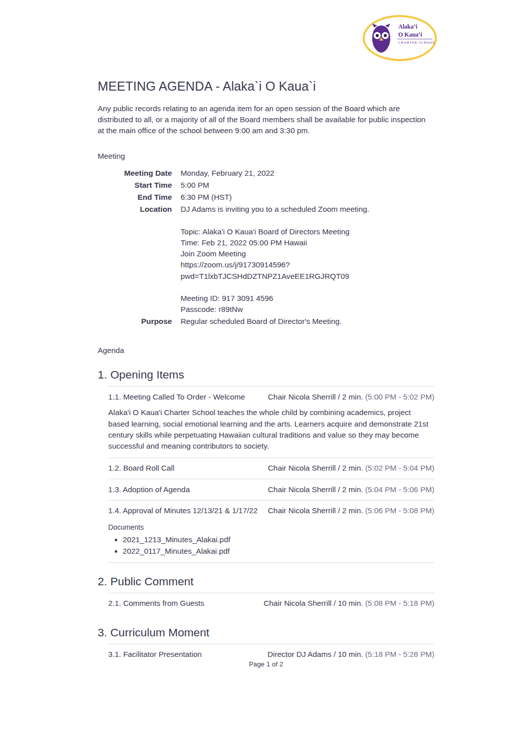Alakaʻi O Kauaʻi CHARTER SCHOOL
MEETING AGENDA - Alaka`i O Kaua`i
Any public records relating to an agenda item for an open session of the Board which are distributed to all, or a majority of all of the Board members shall be available for public inspection at the main office of the school between 9:00 am and 3:30 pm.
Meeting
| Meeting Date | Monday, February 21, 2022 |
| Start Time | 5:00 PM |
| End Time | 6:30 PM (HST) |
| Location | DJ Adams is inviting you to a scheduled Zoom meeting. Topic: Alaka'i O Kaua'i Board of Directors Meeting Time: Feb 21, 2022 05:00 PM Hawaii Join Zoom Meeting https://zoom.us/j/91730914596?pwd=T1lxbTJCSHdDZTNPZ1AveEE1RGJRQT09 Meeting ID: 917 3091 4596 Passcode: r89tNw |
| Purpose | Regular scheduled Board of Director's Meeting. |
Agenda
1. Opening Items
1.1. Meeting Called To Order - Welcome
Chair Nicola Sherrill / 2 min. (5:00 PM - 5:02 PM)
Alaka'i O Kaua'i Charter School teaches the whole child by combining academics, project based learning, social emotional learning and the arts. Learners acquire and demonstrate 21st century skills while perpetuating Hawaiian cultural traditions and value so they may become successful and meaning contributors to society.
1.2. Board Roll Call
Chair Nicola Sherrill / 2 min. (5:02 PM - 5:04 PM)
1.3. Adoption of Agenda
Chair Nicola Sherrill / 2 min. (5:04 PM - 5:06 PM)
1.4. Approval of Minutes 12/13/21 & 1/17/22
Chair Nicola Sherrill / 2 min. (5:06 PM - 5:08 PM)
Documents
2021_1213_Minutes_Alakai.pdf
2022_0117_Minutes_Alakai.pdf
2. Public Comment
2.1. Comments from Guests
Chair Nicola Sherrill / 10 min. (5:08 PM - 5:18 PM)
3. Curriculum Moment
3.1. Facilitator Presentation
Director DJ Adams / 10 min. (5:18 PM - 5:28 PM)
Page 1 of 2